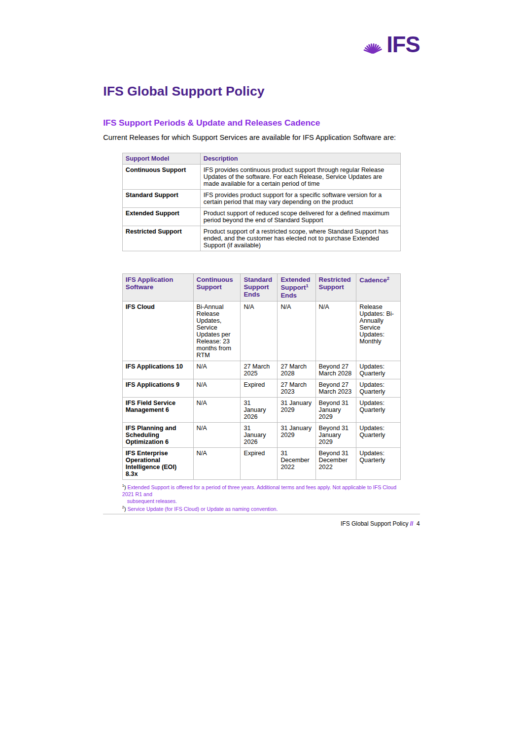IFS
IFS Global Support Policy
IFS Support Periods & Update and Releases Cadence
Current Releases for which Support Services are available for IFS Application Software are:
| Support Model | Description |
| --- | --- |
| Continuous Support | IFS provides continuous product support through regular Release Updates of the software. For each Release, Service Updates are made available for a certain period of time |
| Standard Support | IFS provides product support for a specific software version for a certain period that may vary depending on the product |
| Extended Support | Product support of reduced scope delivered for a defined maximum period beyond the end of Standard Support |
| Restricted Support | Product support of a restricted scope, where Standard Support has ended, and the customer has elected not to purchase Extended Support (if available) |
| IFS Application Software | Continuous Support | Standard Support Ends | Extended Support 1 Ends | Restricted Support | Cadence 2 |
| --- | --- | --- | --- | --- | --- |
| IFS Cloud | Bi-Annual Release Updates, Service Updates per Release: 23 months from RTM | N/A | N/A | N/A | Release Updates: Bi-Annually Service Updates: Monthly |
| IFS Applications 10 | N/A | 27 March 2025 | 27 March 2028 | Beyond 27 March 2028 | Updates: Quarterly |
| IFS Applications 9 | N/A | Expired | 27 March 2023 | Beyond 27 March 2023 | Updates: Quarterly |
| IFS Field Service Management 6 | N/A | 31 January 2026 | 31 January 2029 | Beyond 31 January 2029 | Updates: Quarterly |
| IFS Planning and Scheduling Optimization 6 | N/A | 31 January 2026 | 31 January 2029 | Beyond 31 January 2029 | Updates: Quarterly |
| IFS Enterprise Operational Intelligence (EOI) 8.3x | N/A | Expired | 31 December 2022 | Beyond 31 December 2022 | Updates: Quarterly |
1) Extended Support is offered for a period of three years. Additional terms and fees apply. Not applicable to IFS Cloud 2021 R1 and
subsequent releases.
2) Service Update (for IFS Cloud) or Update as naming convention.
IFS Global Support Policy // 4